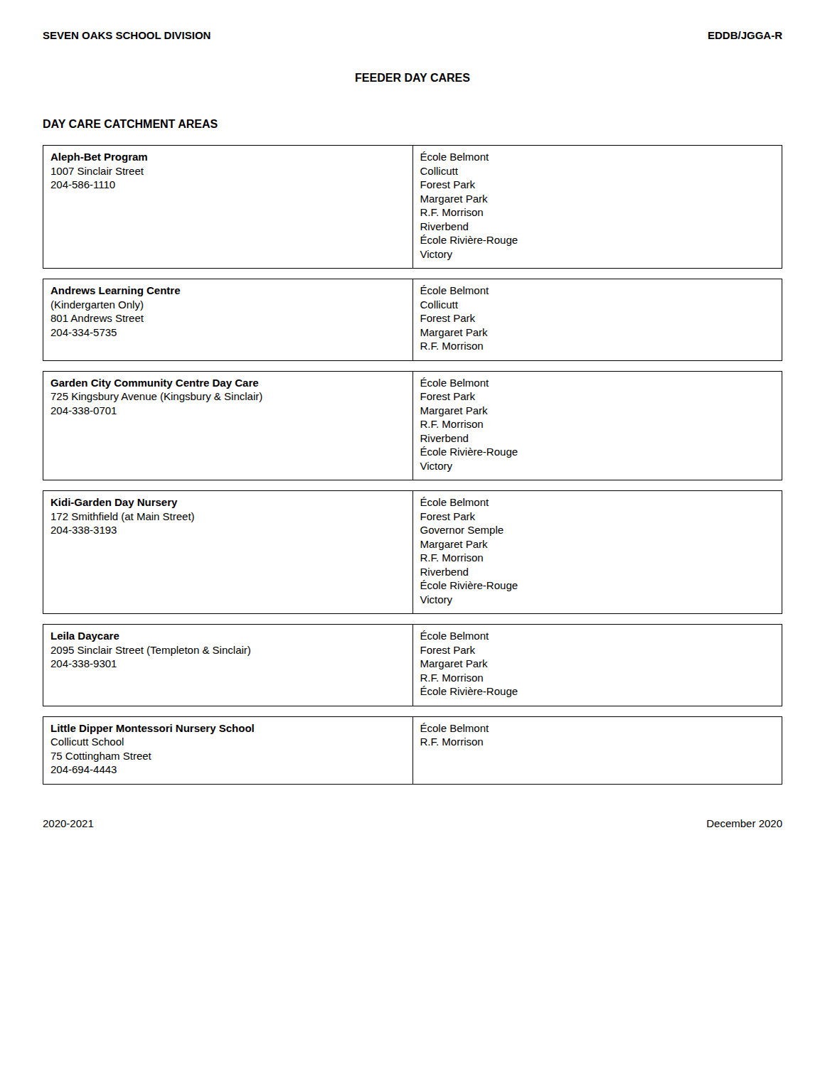SEVEN OAKS SCHOOL DIVISION EDDB/JGGA-R
FEEDER DAY CARES
DAY CARE CATCHMENT AREAS
| Aleph-Bet Program 1007 Sinclair Street 204-586-1110 | École Belmont Collicutt Forest Park Margaret Park R.F. Morrison Riverbend École Rivière-Rouge Victory |
| Andrews Learning Centre (Kindergarten Only) 801 Andrews Street 204-334-5735 | École Belmont Collicutt Forest Park Margaret Park R.F. Morrison |
| Garden City Community Centre Day Care 725 Kingsbury Avenue (Kingsbury & Sinclair) 204-338-0701 | École Belmont Forest Park Margaret Park R.F. Morrison Riverbend École Rivière-Rouge Victory |
| Kidi-Garden Day Nursery 172 Smithfield (at Main Street) 204-338-3193 | École Belmont Forest Park Governor Semple Margaret Park R.F. Morrison Riverbend École Rivière-Rouge Victory |
| Leila Daycare 2095 Sinclair Street (Templeton & Sinclair) 204-338-9301 | École Belmont Forest Park Margaret Park R.F. Morrison École Rivière-Rouge |
| Little Dipper Montessori Nursery School Collicutt School 75 Cottingham Street 204-694-4443 | École Belmont R.F. Morrison |
2020-2021 December 2020